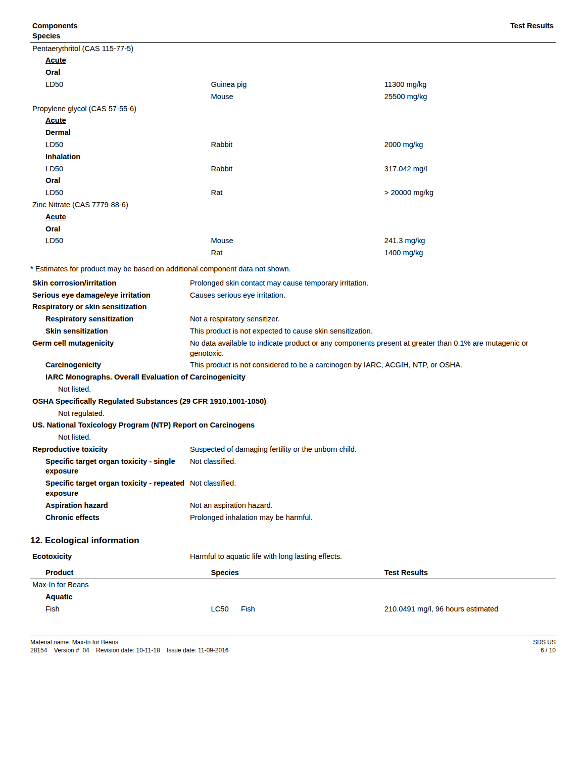| Components Species | | Test Results |
| --- | --- | --- |
| Pentaerythritol (CAS 115-77-5) |
| Acute | | |
| Oral | | |
| LD50 | Guinea pig | 11300 mg/kg |
| | Mouse | 25500 mg/kg |
| Propylene glycol (CAS 57-55-6) |
| Acute | | |
| Dermal | | |
| LD50 | Rabbit | 2000 mg/kg |
| Inhalation | | |
| LD50 | Rabbit | 317.042 mg/l |
| Oral | | |
| LD50 | Rat | > 20000 mg/kg |
| Zinc Nitrate (CAS 7779-88-6) |
| Acute | | |
| Oral | | |
| LD50 | Mouse | 241.3 mg/kg |
| | Rat | 1400 mg/kg |
* Estimates for product may be based on additional component data not shown.
| Skin corrosion/irritation | Prolonged skin contact may cause temporary irritation. |
| Serious eye damage/eye irritation | Causes serious eye irritation. |
| Respiratory or skin sensitization |
| Respiratory sensitization | Not a respiratory sensitizer. |
| Skin sensitization | This product is not expected to cause skin sensitization. |
| Germ cell mutagenicity | No data available to indicate product or any components present at greater than 0.1% are mutagenic or genotoxic. |
| Carcinogenicity | This product is not considered to be a carcinogen by IARC, ACGIH, NTP, or OSHA. |
| IARC Monographs. Overall Evaluation of Carcinogenicity |
| Not listed. |
| OSHA Specifically Regulated Substances (29 CFR 1910.1001-1050) |
| Not regulated. |
| US. National Toxicology Program (NTP) Report on Carcinogens |
| Not listed. |
| Reproductive toxicity | Suspected of damaging fertility or the unborn child. |
| Specific target organ toxicity - single exposure | Not classified. |
| Specific target organ toxicity - repeated exposure | Not classified. |
| Aspiration hazard | Not an aspiration hazard. |
| Chronic effects | Prolonged inhalation may be harmful. |
12. Ecological information
| Ecotoxicity | Harmful to aquatic life with long lasting effects. |
| Product | Species | Test Results |
| --- | --- | --- |
| Max-In for Beans |
| Aquatic | | |
| Fish | LC50 Fish | 210.0491 mg/l, 96 hours estimated |
Material name: Max-In for Beans
28154 Version #: 04 Revision date: 10-11-18 Issue date: 11-09-2016
SDS US
6 / 10